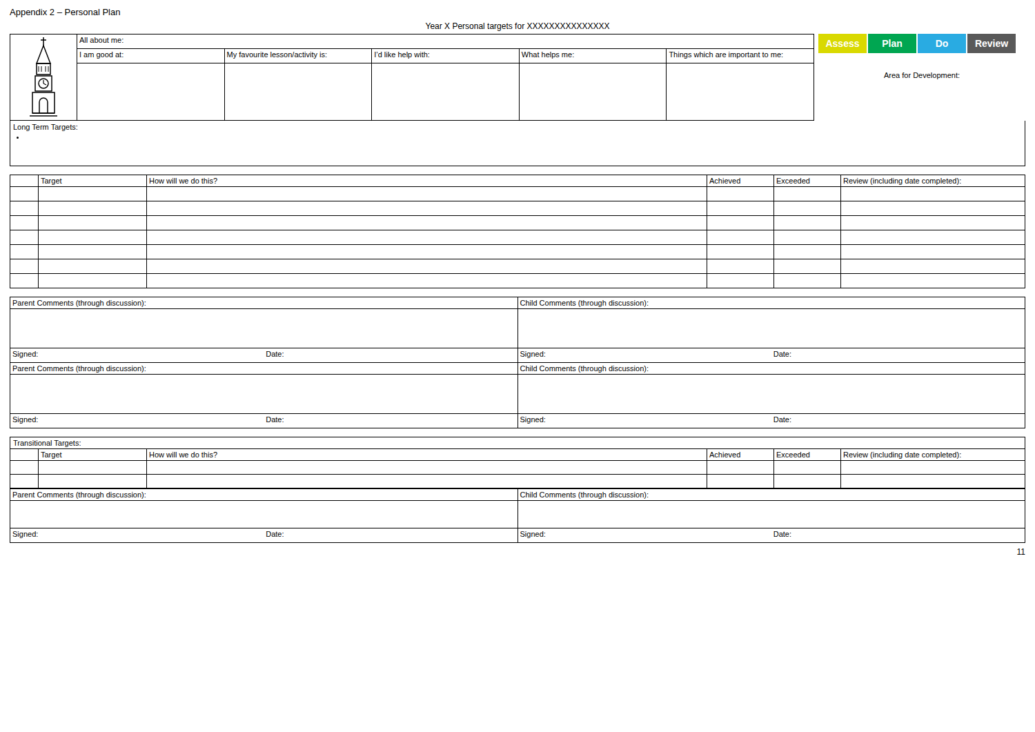Appendix 2 – Personal Plan
Year X Personal targets for XXXXXXXXXXXXXXX
| | All about me: |
| I am good at: | My favourite lesson/activity is: | I’d like help with: | What helps me: | Things which are important to me: |
Assess
Plan
Do
Review
Area for Development:
Long Term Targets:
| | Target | How will we do this? | Achieved | Exceeded | Review (including date completed): |
| Parent Comments (through discussion): | Child Comments (through discussion): |
| Signed: | Date: | Signed: | Date: |
| Parent Comments (through discussion): | Child Comments (through discussion): |
| Signed: | Date: | Signed: | Date: |
Transitional Targets:
| | Target | How will we do this? | Achieved | Exceeded | Review (including date completed): |
| Parent Comments (through discussion): | Child Comments (through discussion): |
| Signed: | Date: | Signed: | Date: |
11